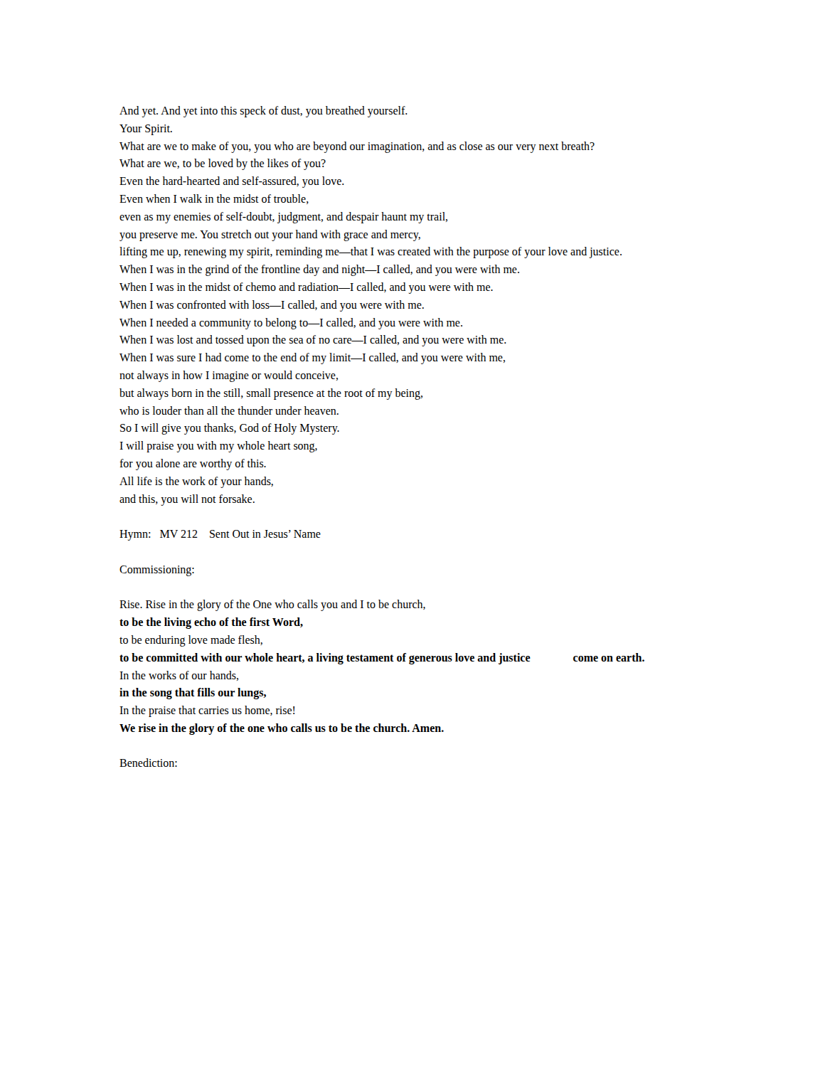And yet. And yet into this speck of dust, you breathed yourself.
Your Spirit.
What are we to make of you, you who are beyond our imagination, and as close as our very next breath?
What are we, to be loved by the likes of you?
Even the hard-hearted and self-assured, you love.
Even when I walk in the midst of trouble,
even as my enemies of self-doubt, judgment, and despair haunt my trail,
you preserve me. You stretch out your hand with grace and mercy,
lifting me up, renewing my spirit, reminding me—that I was created with the purpose of your love and justice.
When I was in the grind of the frontline day and night—I called, and you were with me.
When I was in the midst of chemo and radiation—I called, and you were with me.
When I was confronted with loss—I called, and you were with me.
When I needed a community to belong to—I called, and you were with me.
When I was lost and tossed upon the sea of no care—I called, and you were with me.
When I was sure I had come to the end of my limit—I called, and you were with me,
not always in how I imagine or would conceive,
but always born in the still, small presence at the root of my being,
who is louder than all the thunder under heaven.
So I will give you thanks, God of Holy Mystery.
I will praise you with my whole heart song,
for you alone are worthy of this.
All life is the work of your hands,
and this, you will not forsake.
Hymn: MV 212 Sent Out in Jesus’ Name
Commissioning:
Rise. Rise in the glory of the One who calls you and I to be church,
to be the living echo of the first Word,
to be enduring love made flesh,
to be committed with our whole heart, a living testament of generous love and justice come on earth.
In the works of our hands,
in the song that fills our lungs,
In the praise that carries us home, rise!
We rise in the glory of the one who calls us to be the church. Amen.
Benediction: